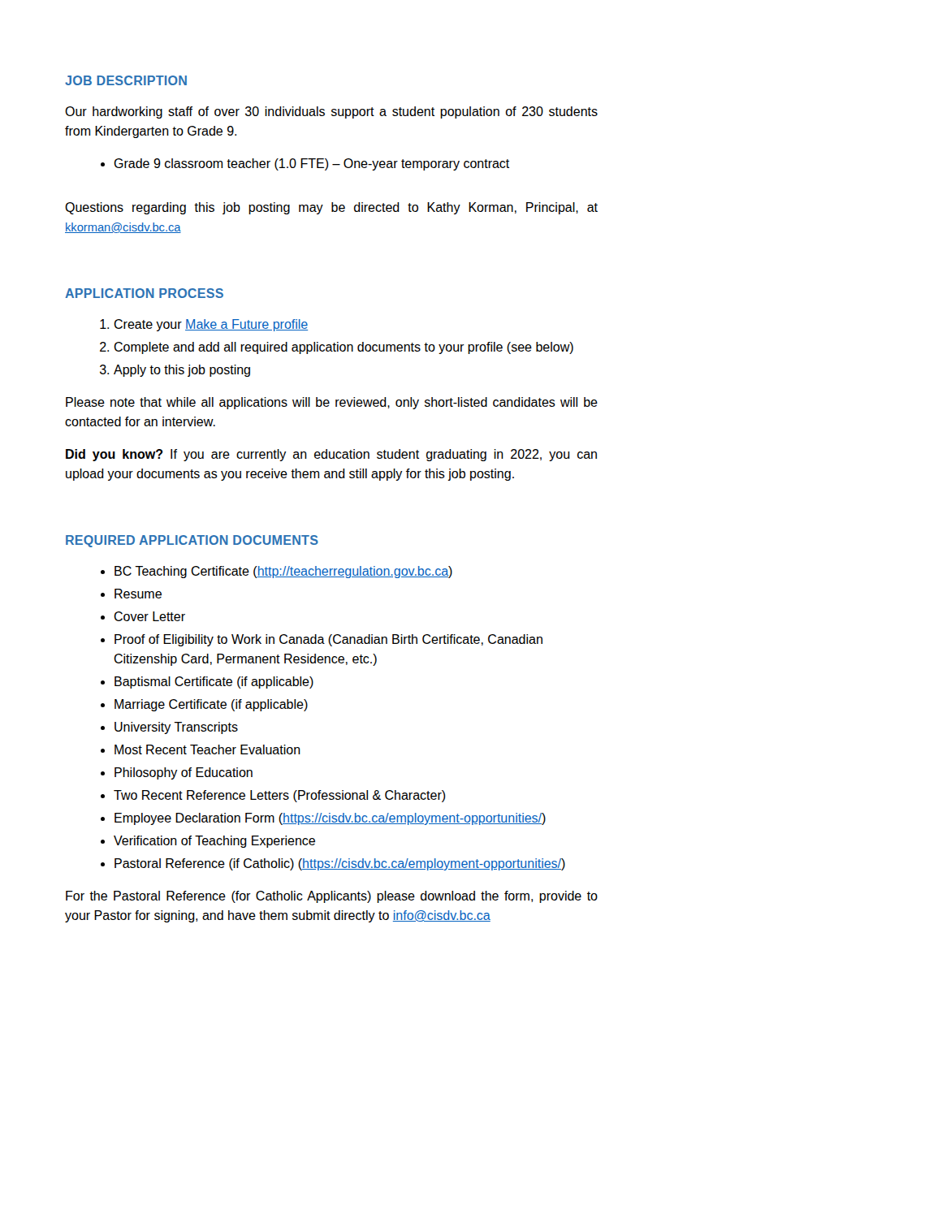JOB DESCRIPTION
Our hardworking staff of over 30 individuals support a student population of 230 students from Kindergarten to Grade 9.
Grade 9 classroom teacher (1.0 FTE) – One-year temporary contract
Questions regarding this job posting may be directed to Kathy Korman, Principal, at kkorman@cisdv.bc.ca
APPLICATION PROCESS
Create your Make a Future profile
Complete and add all required application documents to your profile (see below)
Apply to this job posting
Please note that while all applications will be reviewed, only short-listed candidates will be contacted for an interview.
Did you know? If you are currently an education student graduating in 2022, you can upload your documents as you receive them and still apply for this job posting.
REQUIRED APPLICATION DOCUMENTS
BC Teaching Certificate (http://teacherregulation.gov.bc.ca)
Resume
Cover Letter
Proof of Eligibility to Work in Canada (Canadian Birth Certificate, Canadian Citizenship Card, Permanent Residence, etc.)
Baptismal Certificate (if applicable)
Marriage Certificate (if applicable)
University Transcripts
Most Recent Teacher Evaluation
Philosophy of Education
Two Recent Reference Letters (Professional & Character)
Employee Declaration Form (https://cisdv.bc.ca/employment-opportunities/)
Verification of Teaching Experience
Pastoral Reference (if Catholic) (https://cisdv.bc.ca/employment-opportunities/)
For the Pastoral Reference (for Catholic Applicants) please download the form, provide to your Pastor for signing, and have them submit directly to info@cisdv.bc.ca